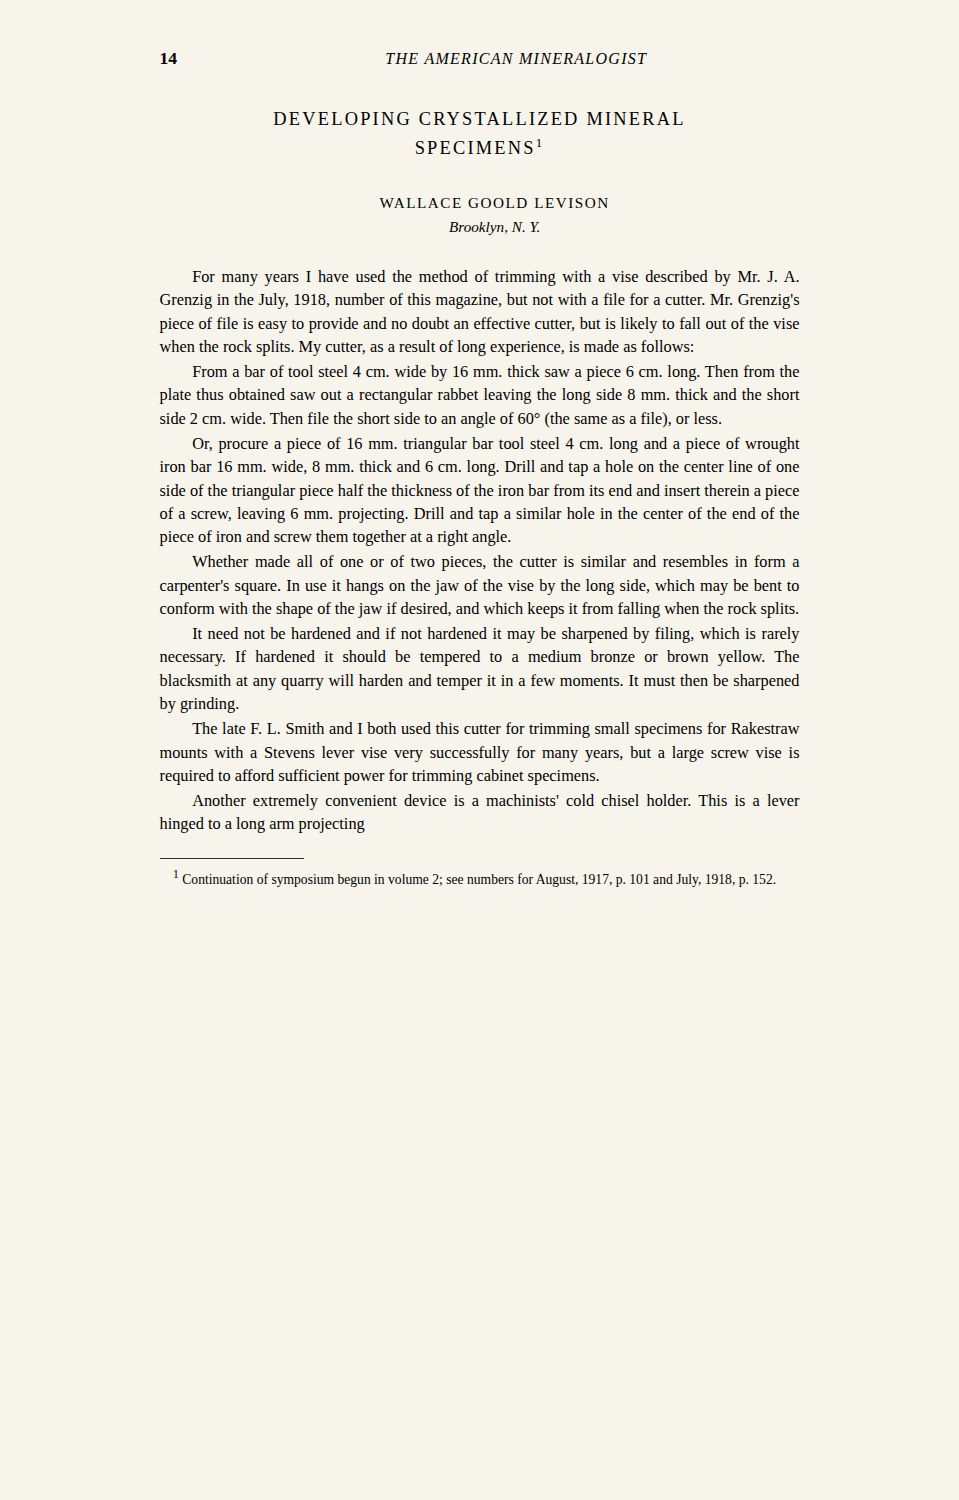14
THE AMERICAN MINERALOGIST
DEVELOPING CRYSTALLIZED MINERAL
SPECIMENS1
WALLACE GOOLD LEVISON
Brooklyn, N. Y.
For many years I have used the method of trimming with a vise described by Mr. J. A. Grenzig in the July, 1918, number of this magazine, but not with a file for a cutter. Mr. Grenzig's piece of file is easy to provide and no doubt an effective cutter, but is likely to fall out of the vise when the rock splits. My cutter, as a result of long experience, is made as follows:
From a bar of tool steel 4 cm. wide by 16 mm. thick saw a piece 6 cm. long. Then from the plate thus obtained saw out a rectangular rabbet leaving the long side 8 mm. thick and the short side 2 cm. wide. Then file the short side to an angle of 60° (the same as a file), or less.
Or, procure a piece of 16 mm. triangular bar tool steel 4 cm. long and a piece of wrought iron bar 16 mm. wide, 8 mm. thick and 6 cm. long. Drill and tap a hole on the center line of one side of the triangular piece half the thickness of the iron bar from its end and insert therein a piece of a screw, leaving 6 mm. projecting. Drill and tap a similar hole in the center of the end of the piece of iron and screw them together at a right angle.
Whether made all of one or of two pieces, the cutter is similar and resembles in form a carpenter's square. In use it hangs on the jaw of the vise by the long side, which may be bent to conform with the shape of the jaw if desired, and which keeps it from falling when the rock splits.
It need not be hardened and if not hardened it may be sharpened by filing, which is rarely necessary. If hardened it should be tempered to a medium bronze or brown yellow. The blacksmith at any quarry will harden and temper it in a few moments. It must then be sharpened by grinding.
The late F. L. Smith and I both used this cutter for trimming small specimens for Rakestraw mounts with a Stevens lever vise very successfully for many years, but a large screw vise is required to afford sufficient power for trimming cabinet specimens.
Another extremely convenient device is a machinists' cold chisel holder. This is a lever hinged to a long arm projecting
1 Continuation of symposium begun in volume 2; see numbers for August, 1917, p. 101 and July, 1918, p. 152.